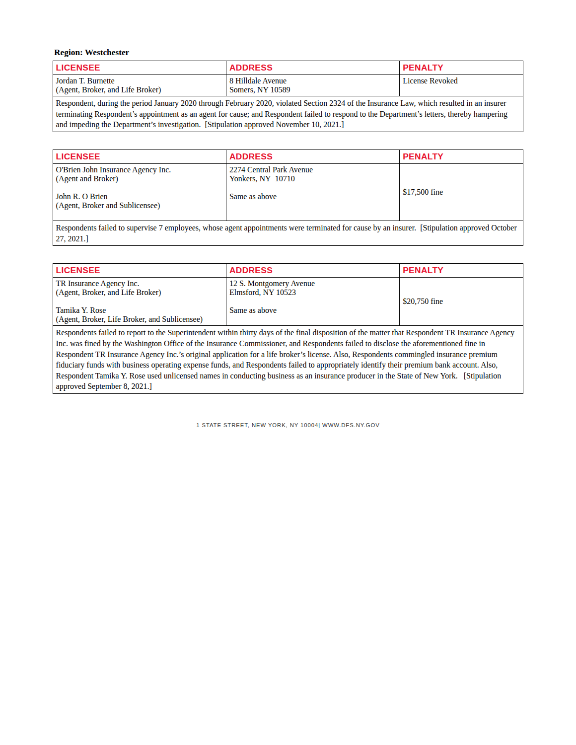Region: Westchester
| LICENSEE | ADDRESS | PENALTY |
| --- | --- | --- |
| Jordan T. Burnette (Agent, Broker, and Life Broker) | 8 Hilldale Avenue Somers, NY 10589 | License Revoked |
| Respondent, during the period January 2020 through February 2020, violated Section 2324 of the Insurance Law, which resulted in an insurer terminating Respondent’s appointment as an agent for cause; and Respondent failed to respond to the Department’s letters, thereby hampering and impeding the Department’s investigation. [Stipulation approved November 10, 2021.] |
| LICENSEE | ADDRESS | PENALTY |
| --- | --- | --- |
| O'Brien John Insurance Agency Inc. (Agent and Broker) John R. O Brien (Agent, Broker and Sublicensee) | 2274 Central Park Avenue Yonkers, NY 10710 Same as above | $17,500 fine |
| Respondents failed to supervise 7 employees, whose agent appointments were terminated for cause by an insurer. [Stipulation approved October 27, 2021.] |
| LICENSEE | ADDRESS | PENALTY |
| --- | --- | --- |
| TR Insurance Agency Inc. (Agent, Broker, and Life Broker) Tamika Y. Rose (Agent, Broker, Life Broker, and Sublicensee) | 12 S. Montgomery Avenue Elmsford, NY 10523 Same as above | $20,750 fine |
| Respondents failed to report to the Superintendent within thirty days of the final disposition of the matter that Respondent TR Insurance Agency Inc. was fined by the Washington Office of the Insurance Commissioner, and Respondents failed to disclose the aforementioned fine in Respondent TR Insurance Agency Inc.’s original application for a life broker’s license. Also, Respondents commingled insurance premium fiduciary funds with business operating expense funds, and Respondents failed to appropriately identify their premium bank account. Also, Respondent Tamika Y. Rose used unlicensed names in conducting business as an insurance producer in the State of New York. [Stipulation approved September 8, 2021.] |
1 STATE STREET, NEW YORK, NY 10004| WWW.DFS.NY.GOV